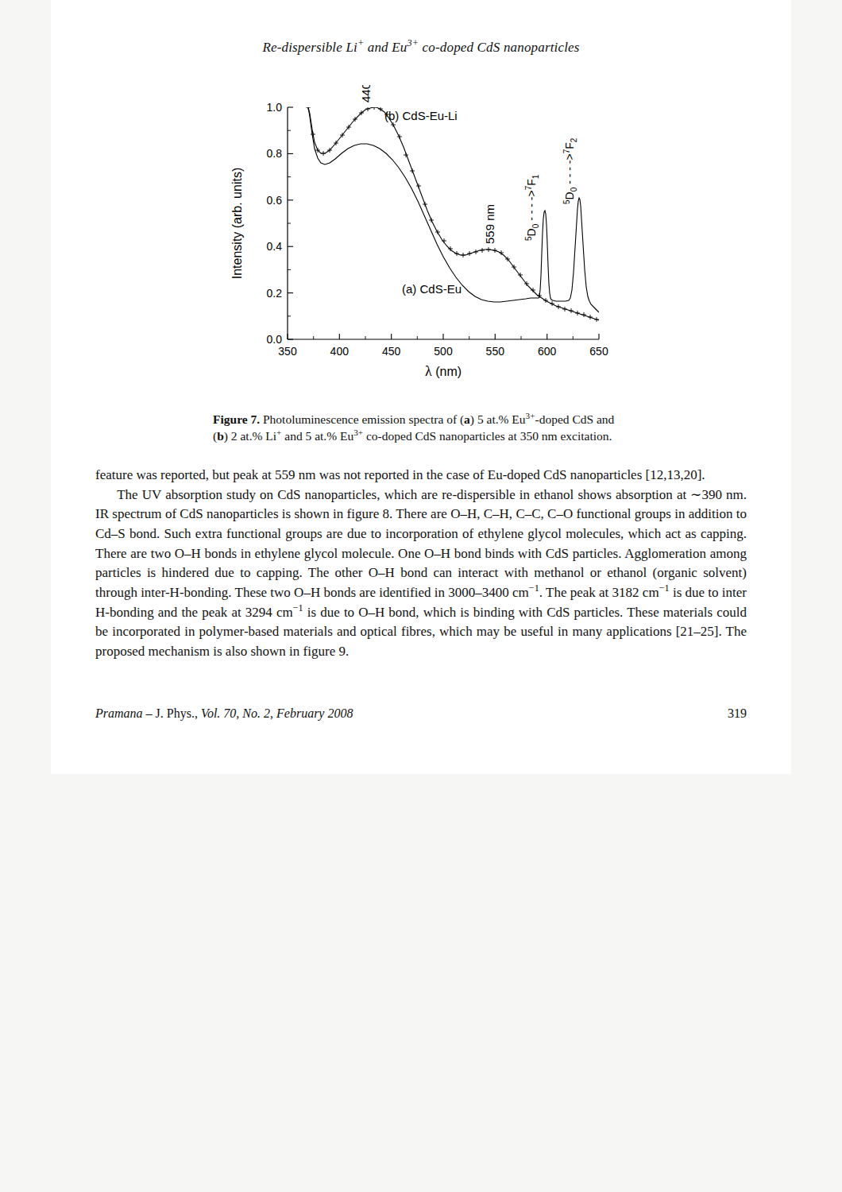Re-dispersible Li+ and Eu3+ co-doped CdS nanoparticles
350 400 450 500 550 600 650 0.0 0.2 0.4 0.6 0.8 1.0 λ (nm) Intensity (arb. units) 440 nm 559 nm (b) CdS-Eu-Li (a) CdS-Eu 5D0 - - - ->7F1 5D0 - - - ->7F2
Figure 7. Photoluminescence emission spectra of (a) 5 at.% Eu3+-doped CdS and (b) 2 at.% Li+ and 5 at.% Eu3+ co-doped CdS nanoparticles at 350 nm excitation.
feature was reported, but peak at 559 nm was not reported in the case of Eu-doped CdS nanoparticles [12,13,20].
The UV absorption study on CdS nanoparticles, which are re-dispersible in ethanol shows absorption at ∼390 nm. IR spectrum of CdS nanoparticles is shown in figure 8. There are O–H, C–H, C–C, C–O functional groups in addition to Cd–S bond. Such extra functional groups are due to incorporation of ethylene glycol molecules, which act as capping. There are two O–H bonds in ethylene glycol molecule. One O–H bond binds with CdS particles. Agglomeration among particles is hindered due to capping. The other O–H bond can interact with methanol or ethanol (organic solvent) through inter-H-bonding. These two O–H bonds are identified in 3000–3400 cm−1. The peak at 3182 cm−1 is due to inter H-bonding and the peak at 3294 cm−1 is due to O–H bond, which is binding with CdS particles. These materials could be incorporated in polymer-based materials and optical fibres, which may be useful in many applications [21–25]. The proposed mechanism is also shown in figure 9.
Pramana – J. Phys., Vol. 70, No. 2, February 2008 319